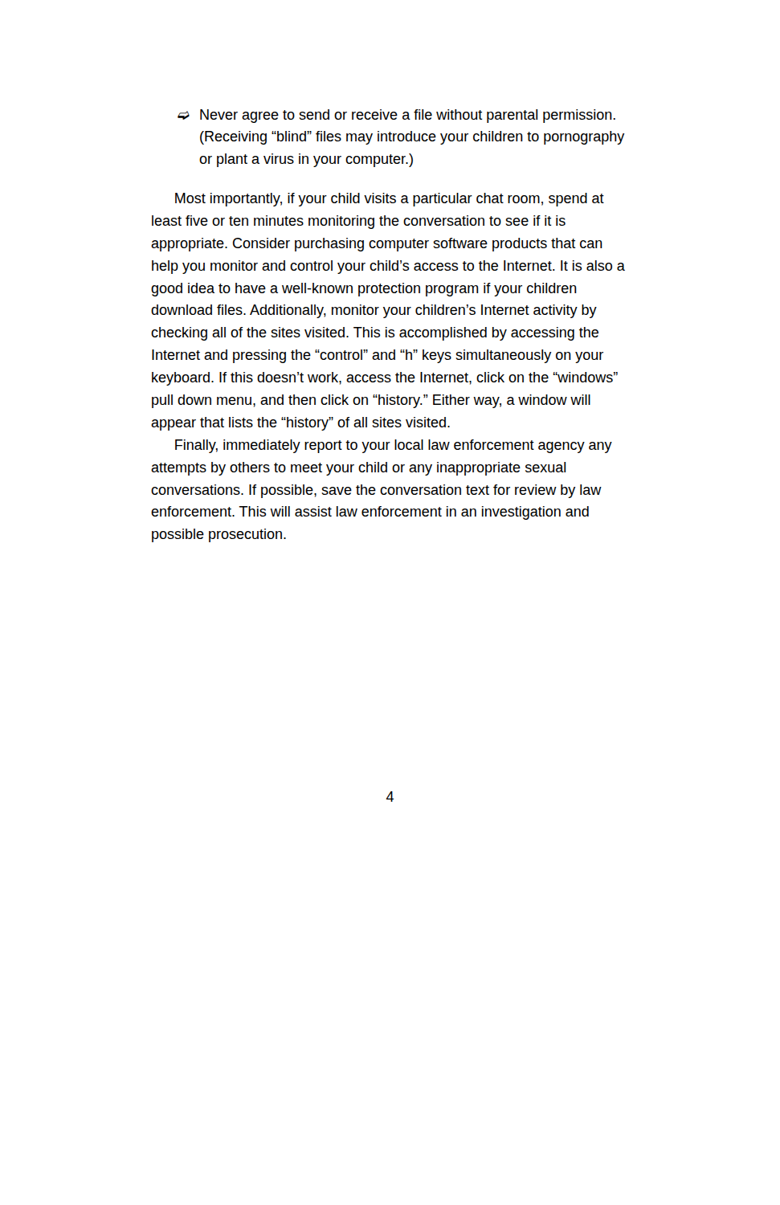➫ Never agree to send or receive a file without parental permission. (Receiving “blind” files may introduce your children to pornography or plant a virus in your computer.)
Most importantly, if your child visits a particular chat room, spend at least five or ten minutes monitoring the conversation to see if it is appropriate. Consider purchasing computer software products that can help you monitor and control your child’s access to the Internet. It is also a good idea to have a well-known protection program if your children download files. Additionally, monitor your children’s Internet activity by checking all of the sites visited. This is accomplished by accessing the Internet and pressing the “control” and “h” keys simultaneously on your keyboard. If this doesn’t work, access the Internet, click on the “windows” pull down menu, and then click on “history.” Either way, a window will appear that lists the “history” of all sites visited.
Finally, immediately report to your local law enforcement agency any attempts by others to meet your child or any inappropriate sexual conversations. If possible, save the conversation text for review by law enforcement. This will assist law enforcement in an investigation and possible prosecution.
4